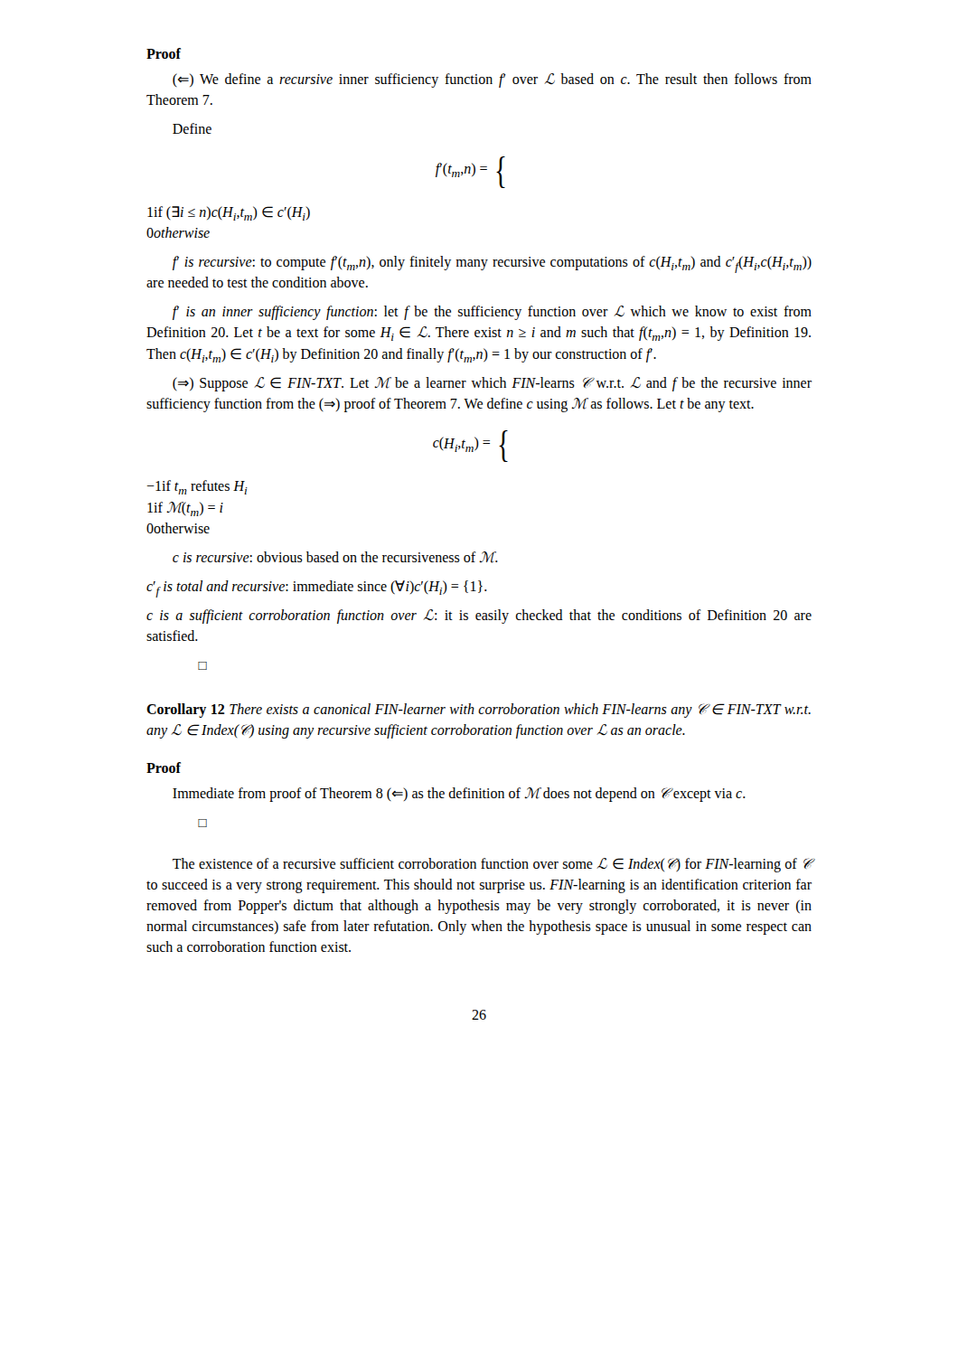Proof
(⇐) We define a recursive inner sufficiency function f′ over ℒ based on c. The result then follows from Theorem 7.
Define
f′(tm,n) = {
1 if (∃i ≤ n)c(Hi,tm) ∈ c′(Hi)
0 otherwise
f′ is recursive: to compute f′(tm,n), only finitely many recursive computations of c(Hi,tm) and c′f(Hi,c(Hi,tm)) are needed to test the condition above.
f′ is an inner sufficiency function: let f be the sufficiency function over ℒ which we know to exist from Definition 20. Let t be a text for some Hi ∈ ℒ. There exist n ≥ i and m such that f(tm,n) = 1, by Definition 19. Then c(Hi,tm) ∈ c′(Hi) by Definition 20 and finally f′(tm,n) = 1 by our construction of f′.
(⇒) Suppose ℒ ∈ FIN-TXT. Let ℳ be a learner which FIN-learns 𝒞 w.r.t. ℒ and f be the recursive inner sufficiency function from the (⇒) proof of Theorem 7. We define c using ℳ as follows. Let t be any text.
c(Hi,tm) = {
−1 if tm refutes Hi
1 if ℳ(tm) = i
0 otherwise
c is recursive: obvious based on the recursiveness of ℳ.
c′f is total and recursive: immediate since (∀i)c′(Hi) = {1}.
c is a sufficient corroboration function over ℒ: it is easily checked that the conditions of Definition 20 are satisfied.
Corollary 12 There exists a canonical FIN-learner with corroboration which FIN-learns any 𝒞 ∈ FIN-TXT w.r.t. any ℒ ∈ Index(𝒞) using any recursive sufficient corroboration function over ℒ as an oracle.
Proof
Immediate from proof of Theorem 8 (⇐) as the definition of ℳ does not depend on 𝒞 except via c.
The existence of a recursive sufficient corroboration function over some ℒ ∈ Index(𝒞) for FIN-learning of 𝒞 to succeed is a very strong requirement. This should not surprise us. FIN-learning is an identification criterion far removed from Popper's dictum that although a hypothesis may be very strongly corroborated, it is never (in normal circumstances) safe from later refutation. Only when the hypothesis space is unusual in some respect can such a corroboration function exist.
26